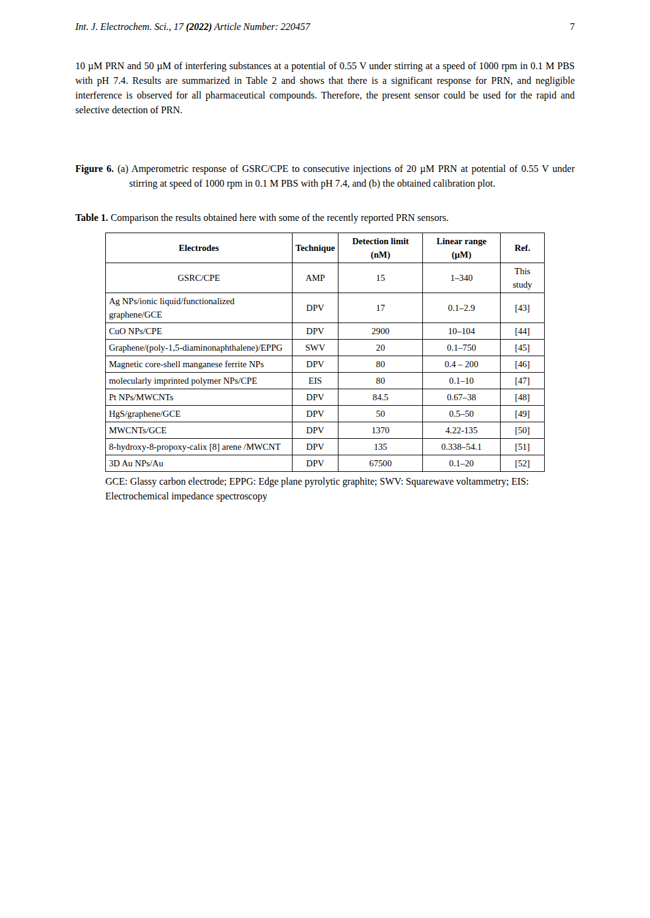Int. J. Electrochem. Sci., 17 (2022) Article Number: 220457 7
10 µM PRN and 50 µM of interfering substances at a potential of 0.55 V under stirring at a speed of 1000 rpm in 0.1 M PBS with pH 7.4. Results are summarized in Table 2 and shows that there is a significant response for PRN, and negligible interference is observed for all pharmaceutical compounds. Therefore, the present sensor could be used for the rapid and selective detection of PRN.
Figure 6. (a) Amperometric response of GSRC/CPE to consecutive injections of 20 µM PRN at potential of 0.55 V under stirring at speed of 1000 rpm in 0.1 M PBS with pH 7.4, and (b) the obtained calibration plot.
Table 1. Comparison the results obtained here with some of the recently reported PRN sensors.
| Electrodes | Technique | Detection limit (nM) | Linear range (µM) | Ref. |
| --- | --- | --- | --- | --- |
| GSRC/CPE | AMP | 15 | 1–340 | This study |
| Ag NPs/ionic liquid/functionalized graphene/GCE | DPV | 17 | 0.1–2.9 | [43] |
| CuO NPs/CPE | DPV | 2900 | 10–104 | [44] |
| Graphene/(poly-1,5-diaminonaphthalene)/EPPG | SWV | 20 | 0.1–750 | [45] |
| Magnetic core-shell manganese ferrite NPs | DPV | 80 | 0.4 – 200 | [46] |
| molecularly imprinted polymer NPs/CPE | EIS | 80 | 0.1–10 | [47] |
| Pt NPs/MWCNTs | DPV | 84.5 | 0.67–38 | [48] |
| HgS/graphene/GCE | DPV | 50 | 0.5–50 | [49] |
| MWCNTs/GCE | DPV | 1370 | 4.22-135 | [50] |
| 8-hydroxy-8-propoxy-calix [8] arene /MWCNT | DPV | 135 | 0.338–54.1 | [51] |
| 3D Au NPs/Au | DPV | 67500 | 0.1–20 | [52] |
GCE: Glassy carbon electrode; EPPG: Edge plane pyrolytic graphite; SWV: Squarewave voltammetry; EIS: Electrochemical impedance spectroscopy